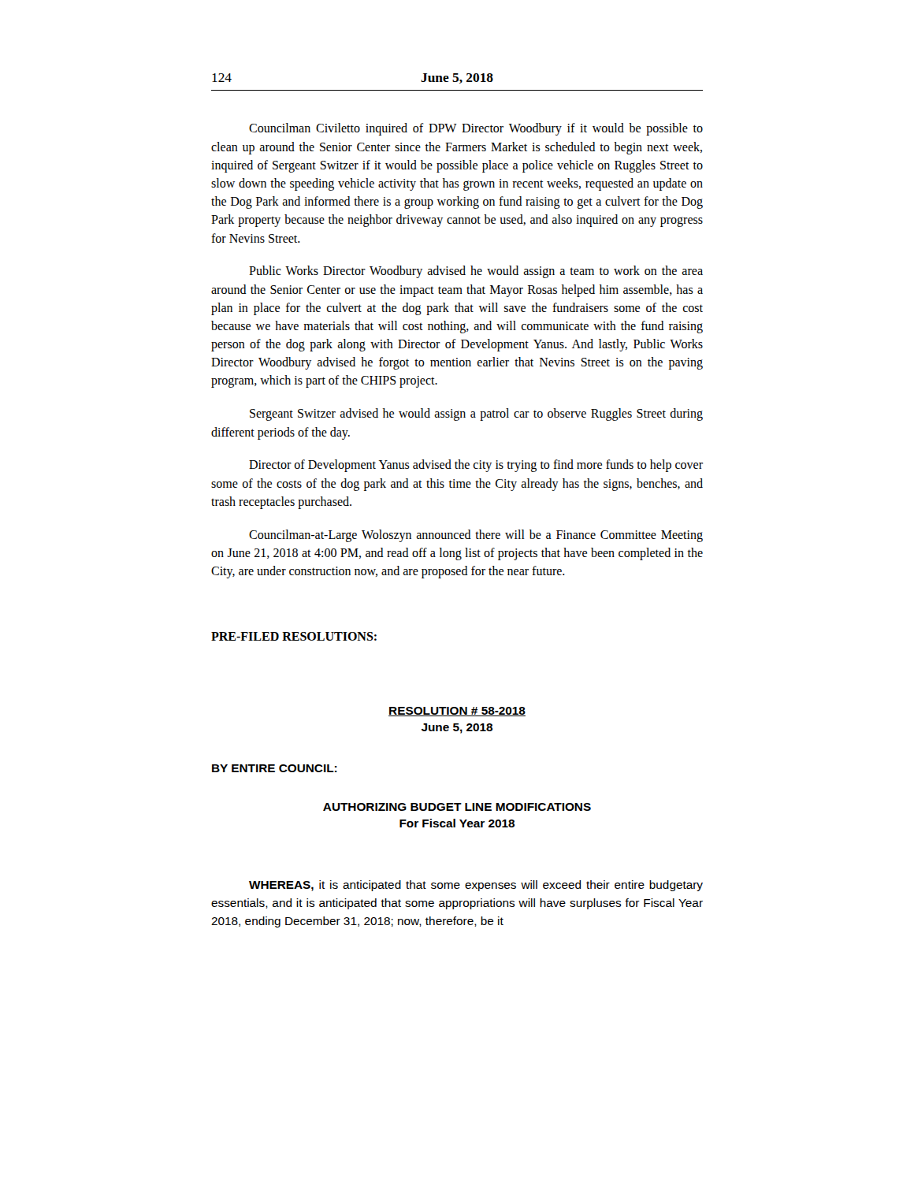124
June 5, 2018
Councilman Civiletto inquired of DPW Director Woodbury if it would be possible to clean up around the Senior Center since the Farmers Market is scheduled to begin next week, inquired of Sergeant Switzer if it would be possible place a police vehicle on Ruggles Street to slow down the speeding vehicle activity that has grown in recent weeks, requested an update on the Dog Park and informed there is a group working on fund raising to get a culvert for the Dog Park property because the neighbor driveway cannot be used, and also inquired on any progress for Nevins Street.
Public Works Director Woodbury advised he would assign a team to work on the area around the Senior Center or use the impact team that Mayor Rosas helped him assemble, has a plan in place for the culvert at the dog park that will save the fundraisers some of the cost because we have materials that will cost nothing, and will communicate with the fund raising person of the dog park along with Director of Development Yanus. And lastly, Public Works Director Woodbury advised he forgot to mention earlier that Nevins Street is on the paving program, which is part of the CHIPS project.
Sergeant Switzer advised he would assign a patrol car to observe Ruggles Street during different periods of the day.
Director of Development Yanus advised the city is trying to find more funds to help cover some of the costs of the dog park and at this time the City already has the signs, benches, and trash receptacles purchased.
Councilman-at-Large Woloszyn announced there will be a Finance Committee Meeting on June 21, 2018 at 4:00 PM, and read off a long list of projects that have been completed in the City, are under construction now, and are proposed for the near future.
PRE-FILED RESOLUTIONS:
RESOLUTION # 58-2018
June 5, 2018
BY ENTIRE COUNCIL:
AUTHORIZING BUDGET LINE MODIFICATIONS
For Fiscal Year 2018
WHEREAS, it is anticipated that some expenses will exceed their entire budgetary essentials, and it is anticipated that some appropriations will have surpluses for Fiscal Year 2018, ending December 31, 2018; now, therefore, be it